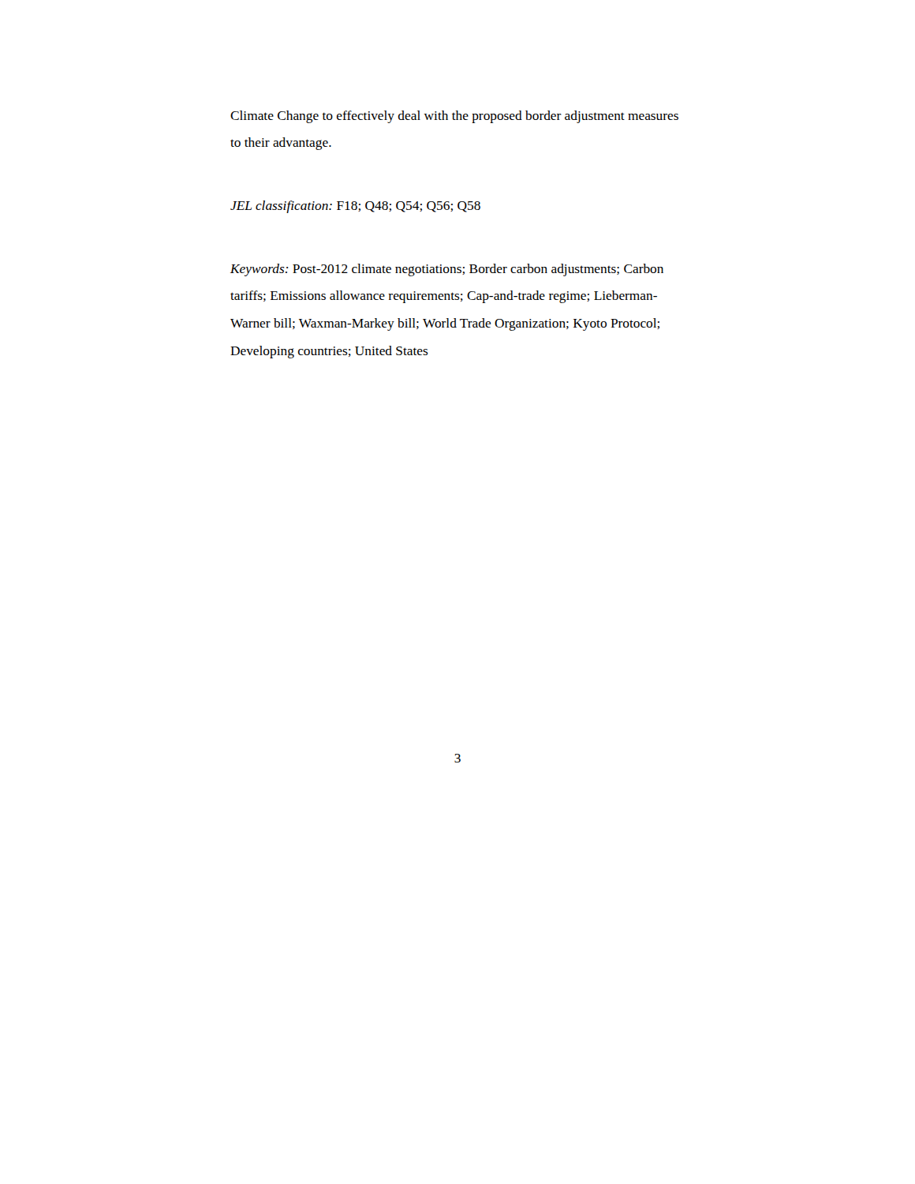Climate Change to effectively deal with the proposed border adjustment measures to their advantage.
JEL classification: F18; Q48; Q54; Q56; Q58
Keywords: Post-2012 climate negotiations; Border carbon adjustments; Carbon tariffs; Emissions allowance requirements; Cap-and-trade regime; Lieberman-Warner bill; Waxman-Markey bill; World Trade Organization; Kyoto Protocol; Developing countries; United States
3